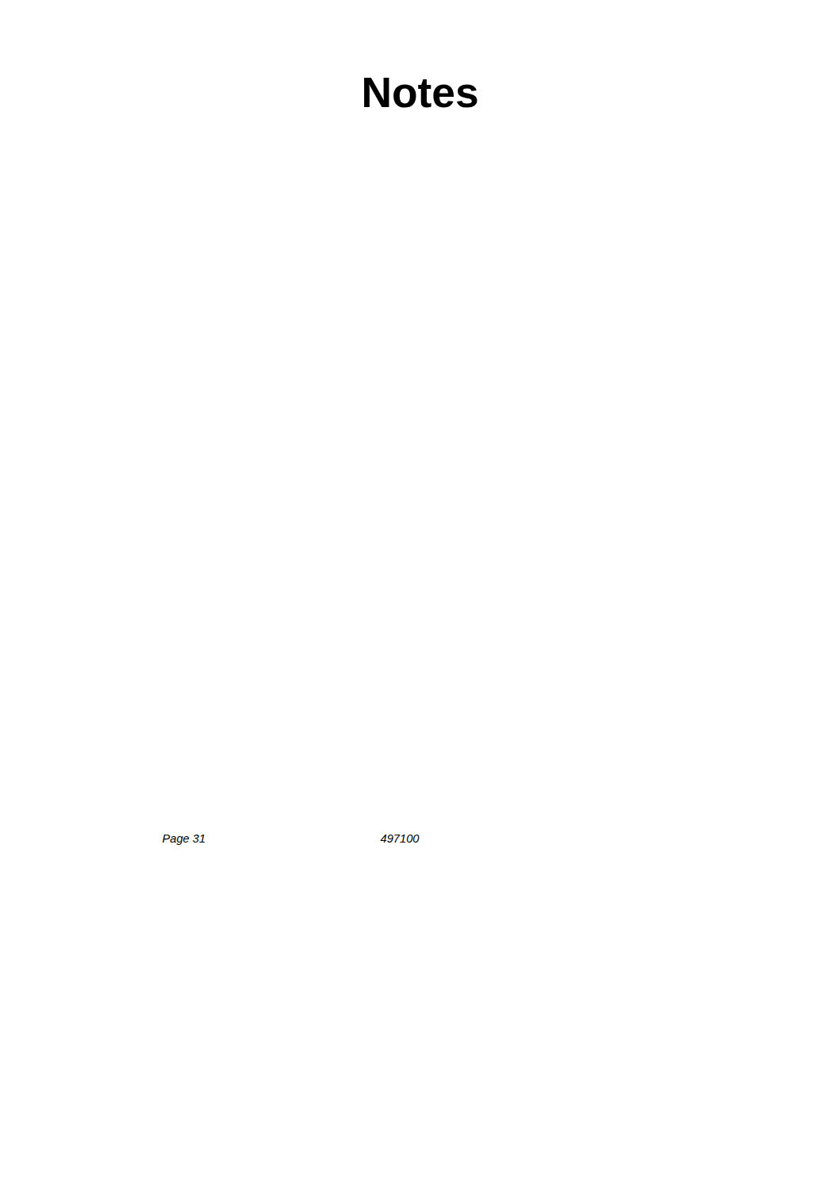Notes
Page 31 497100